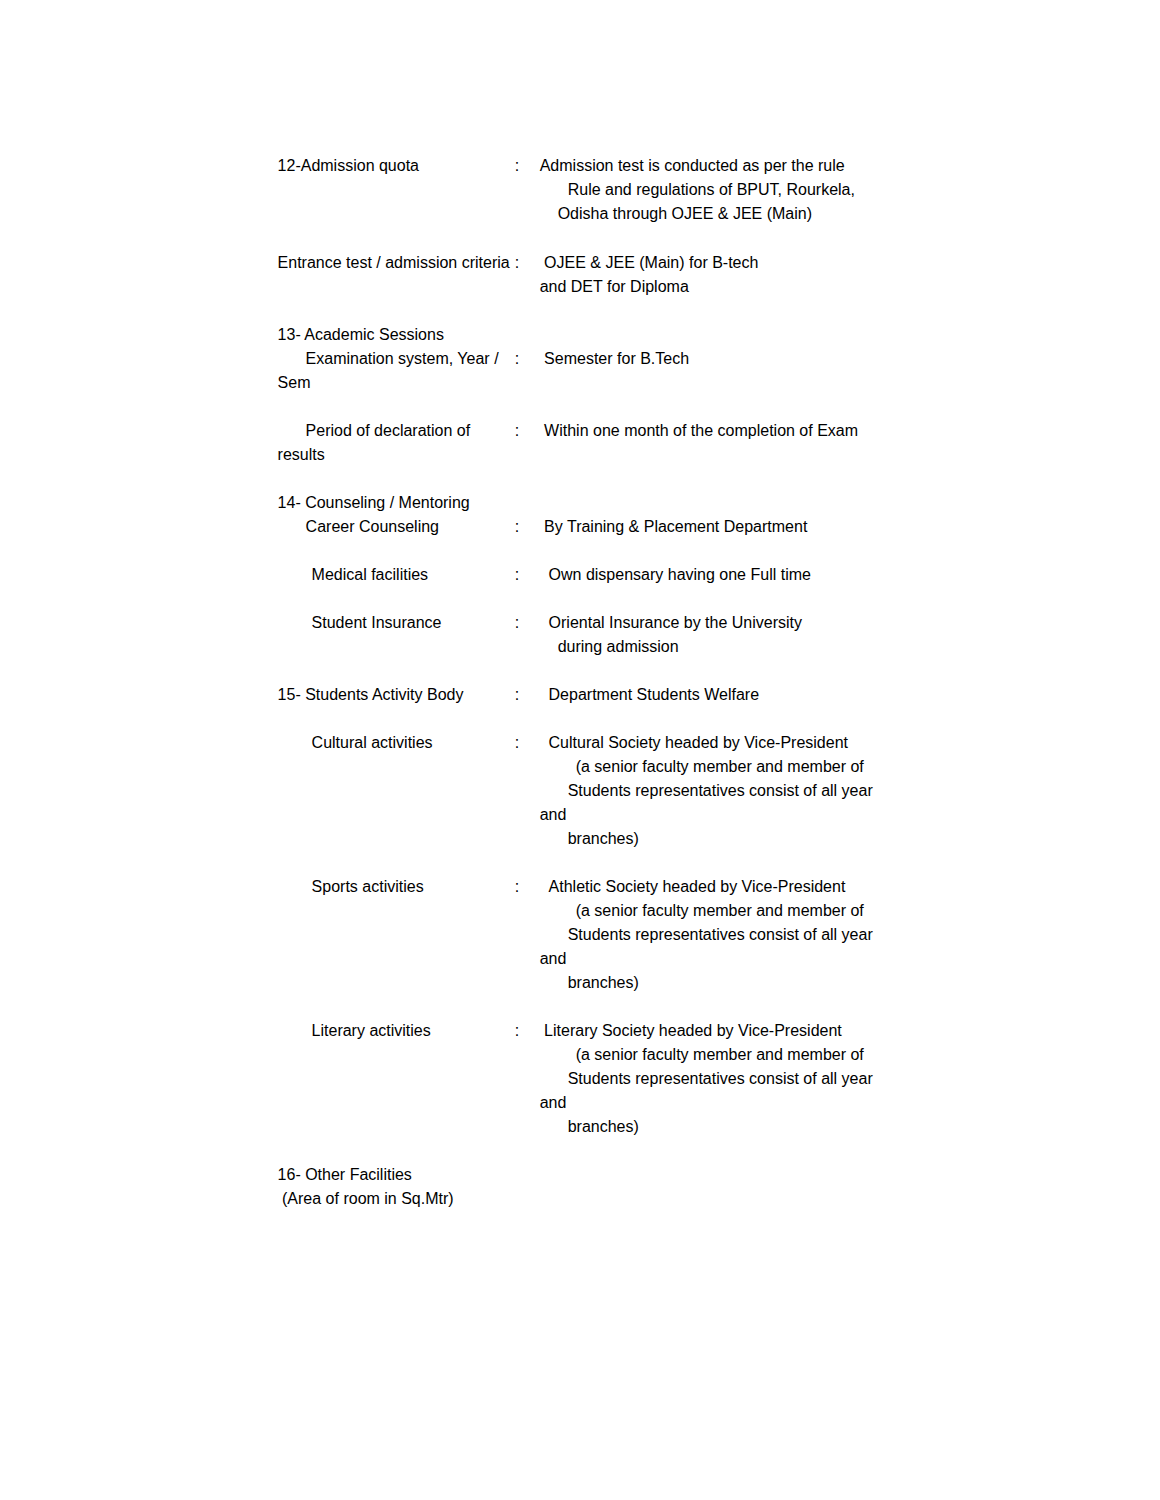| 12-Admission quota | : | Admission test is conducted as per the rule |
| | | Rule and regulations of BPUT, Rourkela, |
| | | Odisha through OJEE & JEE (Main) |
| Entrance test / admission criteria | : | OJEE & JEE (Main) for B-tech |
| | | and DET for Diploma |
| 13- Academic Sessions | | |
| Examination system, Year / Sem | : | Semester for B.Tech |
| Period of declaration of results | : | Within one month of the completion of Exam |
| 14- Counseling / Mentoring | | |
| Career Counseling | : | By Training & Placement Department |
| Medical facilities | : | Own dispensary having one Full time |
| Student Insurance | : | Oriental Insurance by the University |
| | | during admission |
| 15- Students Activity Body | : | Department Students Welfare |
| Cultural activities | : | Cultural Society headed by Vice-President |
| | | (a senior faculty member and member of |
| | | Students representatives consist of all year and |
| | | branches) |
| Sports activities | : | Athletic Society headed by Vice-President |
| | | (a senior faculty member and member of |
| | | Students representatives consist of all year and |
| | | branches) |
| Literary activities | : | Literary Society headed by Vice-President |
| | | (a senior faculty member and member of |
| | | Students representatives consist of all year and |
| | | branches) |
| 16- Other Facilities | | |
| (Area of room in Sq.Mtr) | | |